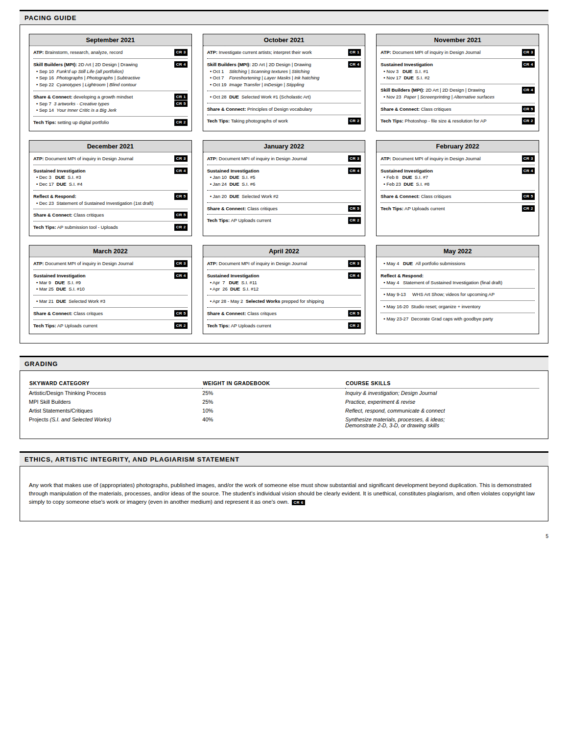PACING GUIDE
September 2021
ATP: Brainstorm, research, analyze, record
CR 3
Skill Builders (MPI): 2D Art | 2D Design | Drawing
CR 4
• Sep 10 Funk'd up Still Life (all portfolios)
• Sep 16 Photographs | Photographs | Subtractive
• Sep 22 Cyanotypes | Lightroom | Blind contour
Share & Connect: developing a growth mindset
CR 1
• Sep 7 3 artworks - Creative types
CR 5
• Sep 14 Your Inner Critic is a Big Jerk
Tech Tips: setting up digital portfolio
CR 2
October 2021
ATP: Investigate current artists; interpret their work
CR 1
Skill Builders (MPI): 2D Art | 2D Design | Drawing
CR 4
• Oct 1 Stitching | Scanning textures | Stitching
• Oct 7 Foreshortening | Layer Masks | Ink hatching
• Oct 19 Image Transfer | InDesign | Stippling
• Oct 28 DUE Selected Work #1 (Scholastic Art)
Share & Connect: Principles of Design vocabulary
Tech Tips: Taking photographs of work
CR 2
November 2021
ATP: Document MPI of inquiry in Design Journal
CR 3
Sustained Investigation
CR 4
• Nov 3 DUE S.I. #1
• Nov 17 DUE S.I. #2
Skill Builders (MPI): 2D Art | 2D Design | Drawing
CR 4
• Nov 23 Paper | Screenprinting | Alternative surfaces
Share & Connect: Class critiques
CR 5
Tech Tips: Photoshop - file size & resolution for AP
CR 2
December 2021
ATP: Document MPI of inquiry in Design Journal
CR 3
Sustained Investigation
CR 4
• Dec 3 DUE S.I. #3
• Dec 17 DUE S.I. #4
Reflect & Respond:
CR 5
• Dec 23 Statement of Sustained Investigation (1st draft)
Share & Connect: Class critiques
CR 5
Tech Tips: AP submission tool - Uploads
CR 2
January 2022
ATP: Document MPI of inquiry in Design Journal
CR 3
Sustained Investigation
CR 4
• Jan 10 DUE S.I. #5
• Jan 24 DUE S.I. #6
• Jan 20 DUE Selected Work #2
Share & Connect: Class critiques
CR 5
Tech Tips: AP Uploads current
CR 2
February 2022
ATP: Document MPI of inquiry in Design Journal
CR 3
Sustained Investigation
CR 4
• Feb 8 DUE S.I. #7
• Feb 23 DUE S.I. #8
Share & Connect: Class critiques
CR 5
Tech Tips: AP Uploads current
CR 2
March 2022
ATP: Document MPI of inquiry in Design Journal
CR 3
Sustained Investigation
CR 4
• Mar 9 DUE S.I. #9
• Mar 25 DUE S.I. #10
• Mar 21 DUE Selected Work #3
Share & Connect: Class critques
CR 5
Tech Tips: AP Uploads current
CR 2
April 2022
ATP: Document MPI of inquiry in Design Journal
CR 3
Sustained Investigation
CR 4
• Apr 7 DUE S.I. #11
• Apr 26 DUE S.I. #12
• Apr 28 - May 2 Selected Works prepped for shipping
Share & Connect: Class critques
CR 5
Tech Tips: AP Uploads current
CR 2
May 2022
• May 4 DUE All portfolio submissions
Reflect & Respond:
• May 4 Statement of Sustained Investigation (final draft)
• May 9-13 WHS Art Show; videos for upcoming AP
• May 16-20 Studio reset; organize + inventory
• May 23-27 Decorate Grad caps with goodbye party
GRADING
| SKYWARD CATEGORY | WEIGHT IN GRADEBOOK | COURSE SKILLS |
| --- | --- | --- |
| Artistic/Design Thinking Process | 25% | Inquiry & investigation; Design Journal |
| MPI Skill Builders | 25% | Practice, experiment & revise |
| Artist Statements/Critiques | 10% | Reflect, respond, communicate & connect |
| Projects (S.I. and Selected Works) | 40% | Synthesize materials, processes, & ideas; Demonstrate 2-D, 3-D, or drawing skills |
ETHICS, ARTISTIC INTEGRITY, AND PLAGIARISM STATEMENT
Any work that makes use of (appropriates) photographs, published images, and/or the work of someone else must show substantial and significant development beyond duplication. This is demonstrated through manipulation of the materials, processes, and/or ideas of the source. The student's individual vision should be clearly evident. It is unethical, constitutes plagiarism, and often violates copyright law simply to copy someone else's work or imagery (even in another medium) and represent it as one's own. CR 6
5